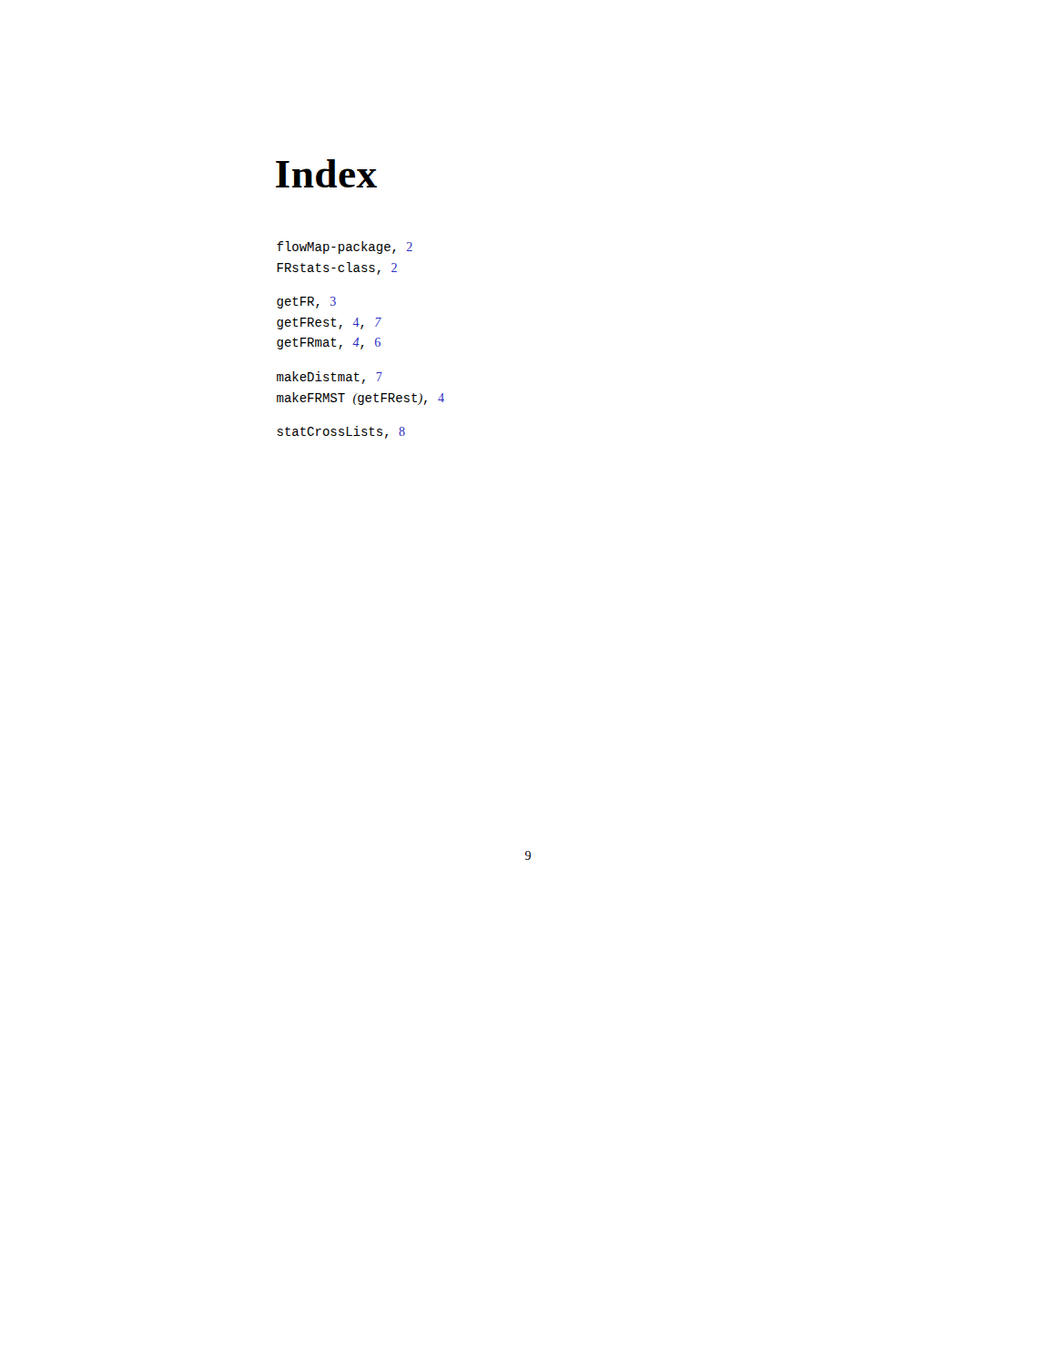Index
flowMap-package, 2
FRstats-class, 2
getFR, 3
getFRest, 4, 7
getFRmat, 4, 6
makeDistmat, 7
makeFRMST (getFRest), 4
statCrossLists, 8
9